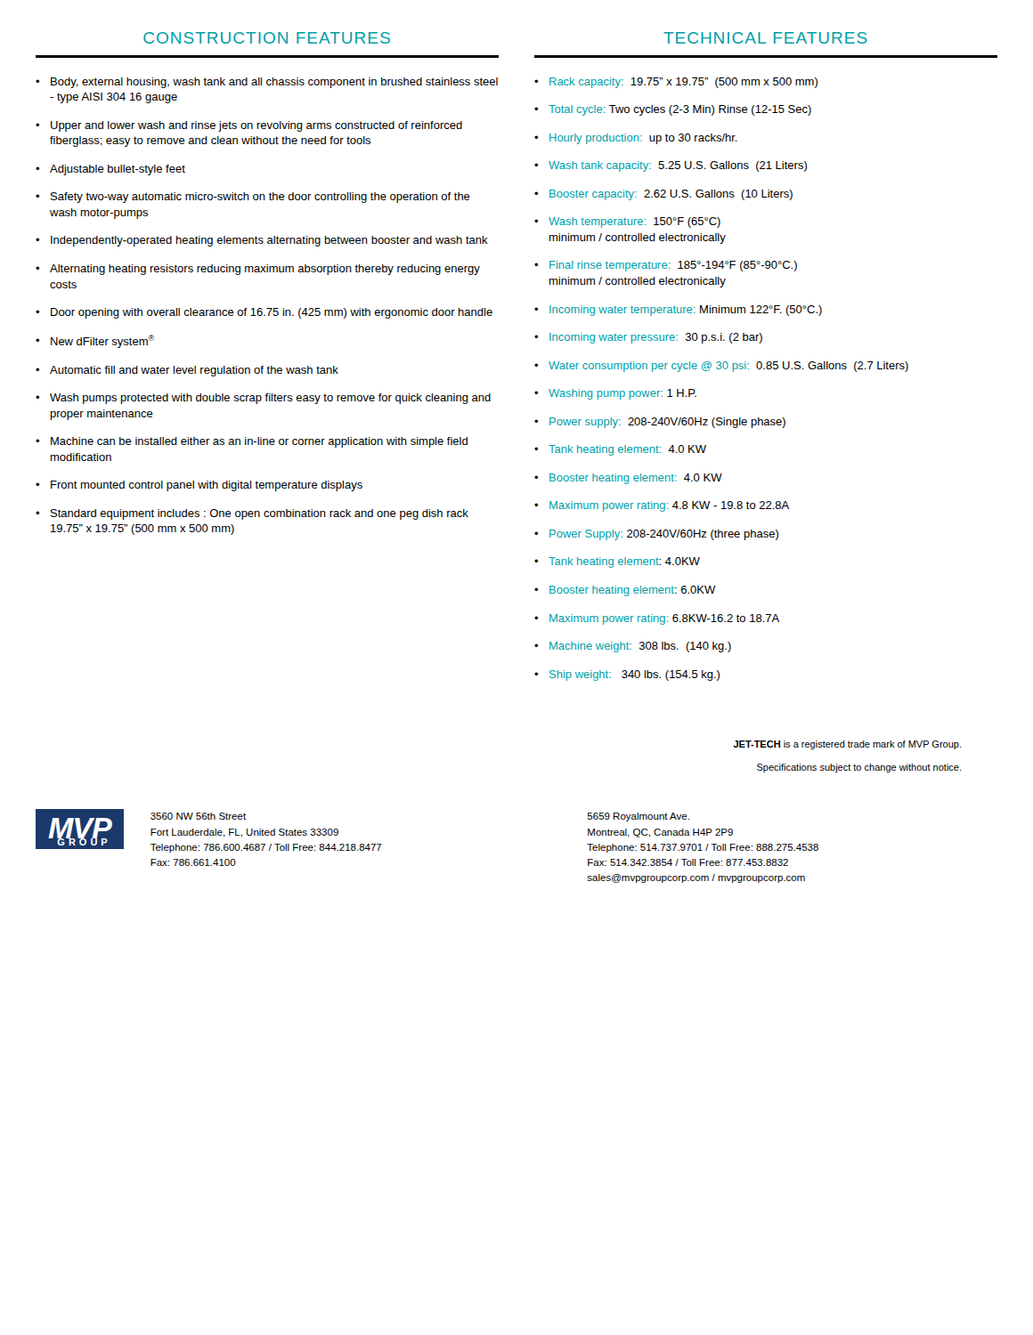CONSTRUCTION FEATURES
Body, external housing, wash tank and all chassis component in brushed stainless steel - type AISI 304 16 gauge
Upper and lower wash and rinse jets on revolving arms constructed of reinforced fiberglass; easy to remove and clean without the need for tools
Adjustable bullet-style feet
Safety two-way automatic micro-switch on the door controlling the operation of the wash motor-pumps
Independently-operated heating elements alternating between booster and wash tank
Alternating heating resistors reducing maximum absorption thereby reducing energy costs
Door opening with overall clearance of 16.75 in. (425 mm) with ergonomic door handle
New dFilter system®
Automatic fill and water level regulation of the wash tank
Wash pumps protected with double scrap filters easy to remove for quick cleaning and proper maintenance
Machine can be installed either as an in-line or corner application with simple field modification
Front mounted control panel with digital temperature displays
Standard equipment includes : One open combination rack and one peg dish rack 19.75” x 19.75” (500 mm x 500 mm)
TECHNICAL FEATURES
Rack capacity: 19.75” x 19.75” (500 mm x 500 mm)
Total cycle: Two cycles (2-3 Min) Rinse (12-15 Sec)
Hourly production: up to 30 racks/hr.
Wash tank capacity: 5.25 U.S. Gallons (21 Liters)
Booster capacity: 2.62 U.S. Gallons (10 Liters)
Wash temperature: 150°F (65°C)
minimum / controlled electronically
Final rinse temperature: 185°-194°F (85°-90°C.)
minimum / controlled electronically
Incoming water temperature: Minimum 122°F. (50°C.)
Incoming water pressure: 30 p.s.i. (2 bar)
Water consumption per cycle @ 30 psi: 0.85 U.S. Gallons (2.7 Liters)
Washing pump power: 1 H.P.
Power supply: 208-240V/60Hz (Single phase)
Tank heating element: 4.0 KW
Booster heating element: 4.0 KW
Maximum power rating: 4.8 KW - 19.8 to 22.8A
Power Supply: 208-240V/60Hz (three phase)
Tank heating element: 4.0KW
Booster heating element: 6.0KW
Maximum power rating: 6.8KW-16.2 to 18.7A
Machine weight: 308 lbs. (140 kg.)
Ship weight: 340 lbs. (154.5 kg.)
JET-TECH is a registered trade mark of MVP Group.
Specifications subject to change without notice.
MVPGROUP
3560 NW 56th Street
Fort Lauderdale, FL, United States 33309
Telephone: 786.600.4687 / Toll Free: 844.218.8477
Fax: 786.661.4100
5659 Royalmount Ave.
Montreal, QC, Canada H4P 2P9
Telephone: 514.737.9701 / Toll Free: 888.275.4538
Fax: 514.342.3854 / Toll Free: 877.453.8832
sales@mvpgroupcorp.com / mvpgroupcorp.com